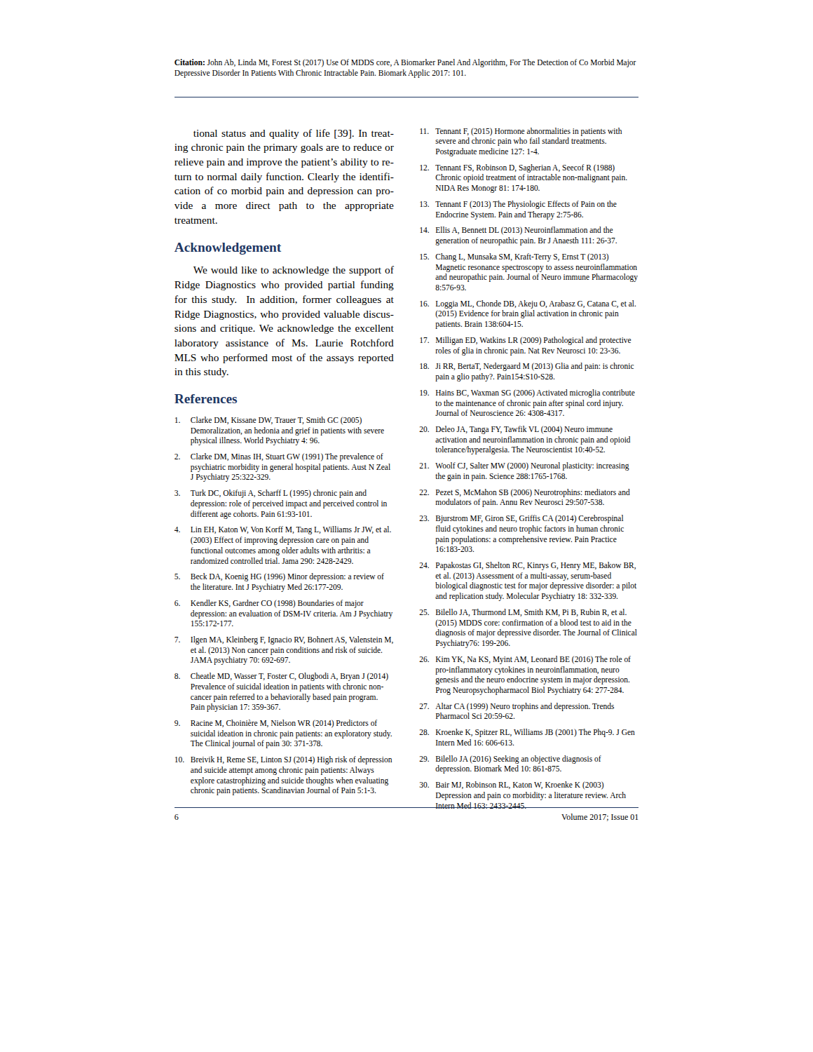Citation: John Ab, Linda Mt, Forest St (2017) Use Of MDDS core, A Biomarker Panel And Algorithm, For The Detection of Co Morbid Major Depressive Disorder In Patients With Chronic Intractable Pain. Biomark Applic 2017: 101.
tional status and quality of life [39]. In treating chronic pain the primary goals are to reduce or relieve pain and improve the patient’s ability to return to normal daily function. Clearly the identification of co morbid pain and depression can provide a more direct path to the appropriate treatment.
Acknowledgement
We would like to acknowledge the support of Ridge Diagnostics who provided partial funding for this study. In addition, former colleagues at Ridge Diagnostics, who provided valuable discussions and critique. We acknowledge the excellent laboratory assistance of Ms. Laurie Rotchford MLS who performed most of the assays reported in this study.
References
Clarke DM, Kissane DW, Trauer T, Smith GC (2005) Demoralization, an hedonia and grief in patients with severe physical illness. World Psychiatry 4: 96.
Clarke DM, Minas IH, Stuart GW (1991) The prevalence of psychiatric morbidity in general hospital patients. Aust N Zeal J Psychiatry 25:322-329.
Turk DC, Okifuji A, Scharff L (1995) chronic pain and depression: role of perceived impact and perceived control in different age cohorts. Pain 61:93-101.
Lin EH, Katon W, Von Korff M, Tang L, Williams Jr JW, et al. (2003) Effect of improving depression care on pain and functional outcomes among older adults with arthritis: a randomized controlled trial. Jama 290: 2428-2429.
Beck DA, Koenig HG (1996) Minor depression: a review of the literature. Int J Psychiatry Med 26:177-209.
Kendler KS, Gardner CO (1998) Boundaries of major depression: an evaluation of DSM-IV criteria. Am J Psychiatry 155:172-177.
Ilgen MA, Kleinberg F, Ignacio RV, Bohnert AS, Valenstein M, et al. (2013) Non cancer pain conditions and risk of suicide. JAMA psychiatry 70: 692-697.
Cheatle MD, Wasser T, Foster C, Olugbodi A, Bryan J (2014) Prevalence of suicidal ideation in patients with chronic non-cancer pain referred to a behaviorally based pain program. Pain physician 17: 359-367.
Racine M, Choinière M, Nielson WR (2014) Predictors of suicidal ideation in chronic pain patients: an exploratory study. The Clinical journal of pain 30: 371-378.
Breivik H, Reme SE, Linton SJ (2014) High risk of depression and suicide attempt among chronic pain patients: Always explore catastrophizing and suicide thoughts when evaluating chronic pain patients. Scandinavian Journal of Pain 5:1-3.
Tennant F, (2015) Hormone abnormalities in patients with severe and chronic pain who fail standard treatments. Postgraduate medicine 127: 1-4.
Tennant FS, Robinson D, Sagherian A, Seecof R (1988) Chronic opioid treatment of intractable non-malignant pain. NIDA Res Monogr 81: 174-180.
Tennant F (2013) The Physiologic Effects of Pain on the Endocrine System. Pain and Therapy 2:75-86.
Ellis A, Bennett DL (2013) Neuroinflammation and the generation of neuropathic pain. Br J Anaesth 111: 26-37.
Chang L, Munsaka SM, Kraft-Terry S, Ernst T (2013) Magnetic resonance spectroscopy to assess neuroinflammation and neuropathic pain. Journal of Neuro immune Pharmacology 8:576-93.
Loggia ML, Chonde DB, Akeju O, Arabasz G, Catana C, et al. (2015) Evidence for brain glial activation in chronic pain patients. Brain 138:604-15.
Milligan ED, Watkins LR (2009) Pathological and protective roles of glia in chronic pain. Nat Rev Neurosci 10: 23-36.
Ji RR, BertaT, Nedergaard M (2013) Glia and pain: is chronic pain a glio pathy?. Pain154:S10-S28.
Hains BC, Waxman SG (2006) Activated microglia contribute to the maintenance of chronic pain after spinal cord injury. Journal of Neuroscience 26: 4308-4317.
Deleo JA, Tanga FY, Tawfik VL (2004) Neuro immune activation and neuroinflammation in chronic pain and opioid tolerance/hyperalgesia. The Neuroscientist 10:40-52.
Woolf CJ, Salter MW (2000) Neuronal plasticity: increasing the gain in pain. Science 288:1765-1768.
Pezet S, McMahon SB (2006) Neurotrophins: mediators and modulators of pain. Annu Rev Neurosci 29:507-538.
Bjurstrom MF, Giron SE, Griffis CA (2014) Cerebrospinal fluid cytokines and neuro trophic factors in human chronic pain populations: a comprehensive review. Pain Practice 16:183-203.
Papakostas GI, Shelton RC, Kinrys G, Henry ME, Bakow BR, et al. (2013) Assessment of a multi-assay, serum-based biological diagnostic test for major depressive disorder: a pilot and replication study. Molecular Psychiatry 18: 332-339.
Bilello JA, Thurmond LM, Smith KM, Pi B, Rubin R, et al. (2015) MDDS core: confirmation of a blood test to aid in the diagnosis of major depressive disorder. The Journal of Clinical Psychiatry76: 199-206.
Kim YK, Na KS, Myint AM, Leonard BE (2016) The role of pro-inflammatory cytokines in neuroinflammation, neuro genesis and the neuro endocrine system in major depression. Prog Neuropsychopharmacol Biol Psychiatry 64: 277-284.
Altar CA (1999) Neuro trophins and depression. Trends Pharmacol Sci 20:59-62.
Kroenke K, Spitzer RL, Williams JB (2001) The Phq-9. J Gen Intern Med 16: 606-613.
Bilello JA (2016) Seeking an objective diagnosis of depression. Biomark Med 10: 861-875.
Bair MJ, Robinson RL, Katon W, Kroenke K (2003) Depression and pain co morbidity: a literature review. Arch Intern Med 163: 2433-2445.
6 Volume 2017; Issue 01